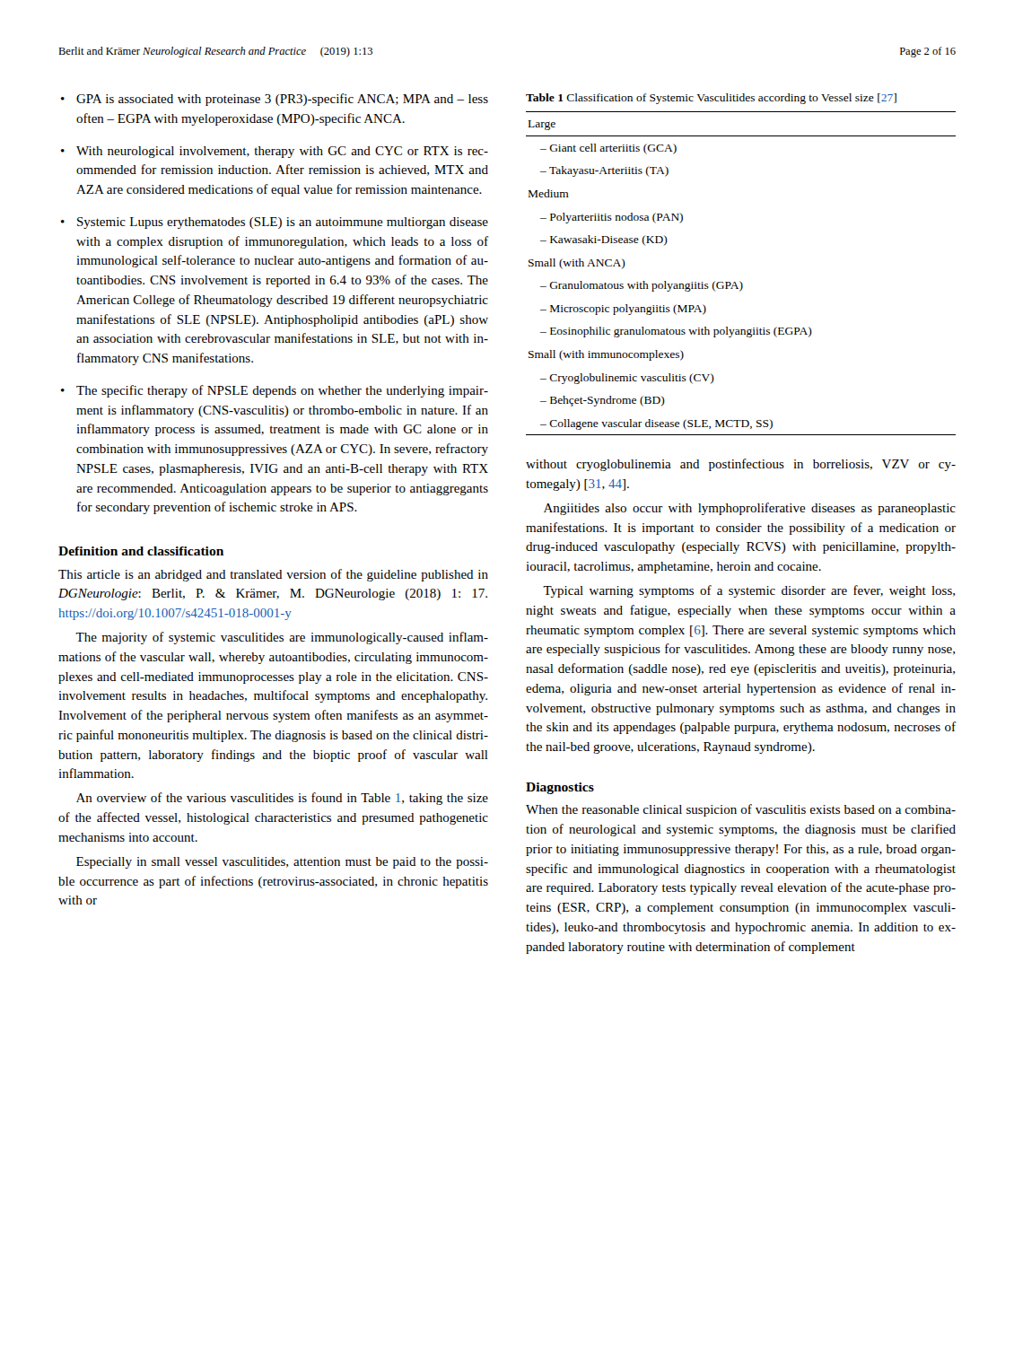Berlit and Krämer Neurological Research and Practice (2019) 1:13
Page 2 of 16
GPA is associated with proteinase 3 (PR3)-specific ANCA; MPA and – less often – EGPA with myeloperoxidase (MPO)-specific ANCA.
With neurological involvement, therapy with GC and CYC or RTX is recommended for remission induction. After remission is achieved, MTX and AZA are considered medications of equal value for remission maintenance.
Systemic Lupus erythematodes (SLE) is an autoimmune multiorgan disease with a complex disruption of immunoregulation, which leads to a loss of immunological self-tolerance to nuclear auto-antigens and formation of autoantibodies. CNS involvement is reported in 6.4 to 93% of the cases. The American College of Rheumatology described 19 different neuropsychiatric manifestations of SLE (NPSLE). Antiphospholipid antibodies (aPL) show an association with cerebrovascular manifestations in SLE, but not with inflammatory CNS manifestations.
The specific therapy of NPSLE depends on whether the underlying impairment is inflammatory (CNS-vasculitis) or thrombo-embolic in nature. If an inflammatory process is assumed, treatment is made with GC alone or in combination with immunosuppressives (AZA or CYC). In severe, refractory NPSLE cases, plasmapheresis, IVIG and an anti-B-cell therapy with RTX are recommended. Anticoagulation appears to be superior to antiaggregants for secondary prevention of ischemic stroke in APS.
Definition and classification
This article is an abridged and translated version of the guideline published in DGNeurologie: Berlit, P. & Krämer, M. DGNeurologie (2018) 1: 17. https://doi.org/10.1007/s42451-018-0001-y
The majority of systemic vasculitides are immunologically-caused inflammations of the vascular wall, whereby autoantibodies, circulating immunocomplexes and cell-mediated immunoprocesses play a role in the elicitation. CNS-involvement results in headaches, multifocal symptoms and encephalopathy. Involvement of the peripheral nervous system often manifests as an asymmetric painful mononeuritis multiplex. The diagnosis is based on the clinical distribution pattern, laboratory findings and the bioptic proof of vascular wall inflammation.
An overview of the various vasculitides is found in Table 1, taking the size of the affected vessel, histological characteristics and presumed pathogenetic mechanisms into account.
Especially in small vessel vasculitides, attention must be paid to the possible occurrence as part of infections (retrovirus-associated, in chronic hepatitis with or
Table 1 Classification of Systemic Vasculitides according to Vessel size [27]
| Large |
| – Giant cell arteriitis (GCA) |
| – Takayasu-Arteriitis (TA) |
| Medium |
| – Polyarteriitis nodosa (PAN) |
| – Kawasaki-Disease (KD) |
| Small (with ANCA) |
| – Granulomatous with polyangiitis (GPA) |
| – Microscopic polyangiitis (MPA) |
| – Eosinophilic granulomatous with polyangiitis (EGPA) |
| Small (with immunocomplexes) |
| – Cryoglobulinemic vasculitis (CV) |
| – Behçet-Syndrome (BD) |
| – Collagene vascular disease (SLE, MCTD, SS) |
without cryoglobulinemia and postinfectious in borreliosis, VZV or cytomegaly) [31, 44].
Angiitides also occur with lymphoproliferative diseases as paraneoplastic manifestations. It is important to consider the possibility of a medication or drug-induced vasculopathy (especially RCVS) with penicillamine, propylthiouracil, tacrolimus, amphetamine, heroin and cocaine.
Typical warning symptoms of a systemic disorder are fever, weight loss, night sweats and fatigue, especially when these symptoms occur within a rheumatic symptom complex [6]. There are several systemic symptoms which are especially suspicious for vasculitides. Among these are bloody runny nose, nasal deformation (saddle nose), red eye (episcleritis and uveitis), proteinuria, edema, oliguria and new-onset arterial hypertension as evidence of renal involvement, obstructive pulmonary symptoms such as asthma, and changes in the skin and its appendages (palpable purpura, erythema nodosum, necroses of the nail-bed groove, ulcerations, Raynaud syndrome).
Diagnostics
When the reasonable clinical suspicion of vasculitis exists based on a combination of neurological and systemic symptoms, the diagnosis must be clarified prior to initiating immunosuppressive therapy! For this, as a rule, broad organ-specific and immunological diagnostics in cooperation with a rheumatologist are required. Laboratory tests typically reveal elevation of the acute-phase proteins (ESR, CRP), a complement consumption (in immunocomplex vasculitides), leuko-and thrombocytosis and hypochromic anemia. In addition to expanded laboratory routine with determination of complement